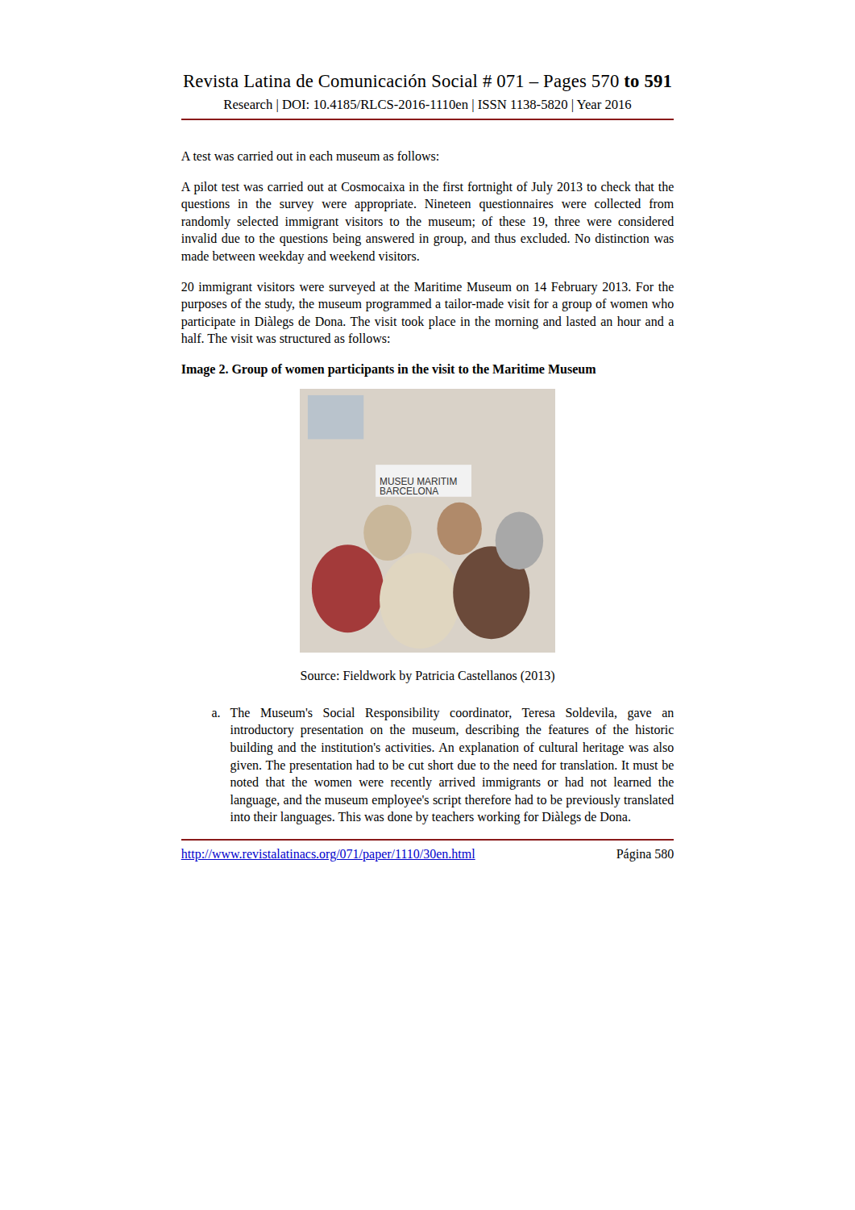Revista Latina de Comunicación Social # 071 – Pages 570 to 591
Research | DOI: 10.4185/RLCS-2016-1110en | ISSN 1138-5820 | Year 2016
A test was carried out in each museum as follows:
A pilot test was carried out at Cosmocaixa in the first fortnight of July 2013 to check that the questions in the survey were appropriate. Nineteen questionnaires were collected from randomly selected immigrant visitors to the museum; of these 19, three were considered invalid due to the questions being answered in group, and thus excluded. No distinction was made between weekday and weekend visitors.
20 immigrant visitors were surveyed at the Maritime Museum on 14 February 2013. For the purposes of the study, the museum programmed a tailor-made visit for a group of women who participate in Diàlegs de Dona. The visit took place in the morning and lasted an hour and a half. The visit was structured as follows:
Image 2. Group of women participants in the visit to the Maritime Museum
Source: Fieldwork by Patricia Castellanos (2013)
The Museum's Social Responsibility coordinator, Teresa Soldevila, gave an introductory presentation on the museum, describing the features of the historic building and the institution's activities. An explanation of cultural heritage was also given. The presentation had to be cut short due to the need for translation. It must be noted that the women were recently arrived immigrants or had not learned the language, and the museum employee's script therefore had to be previously translated into their languages. This was done by teachers working for Diàlegs de Dona.
http://www.revistalatinacs.org/071/paper/1110/30en.html Página 580